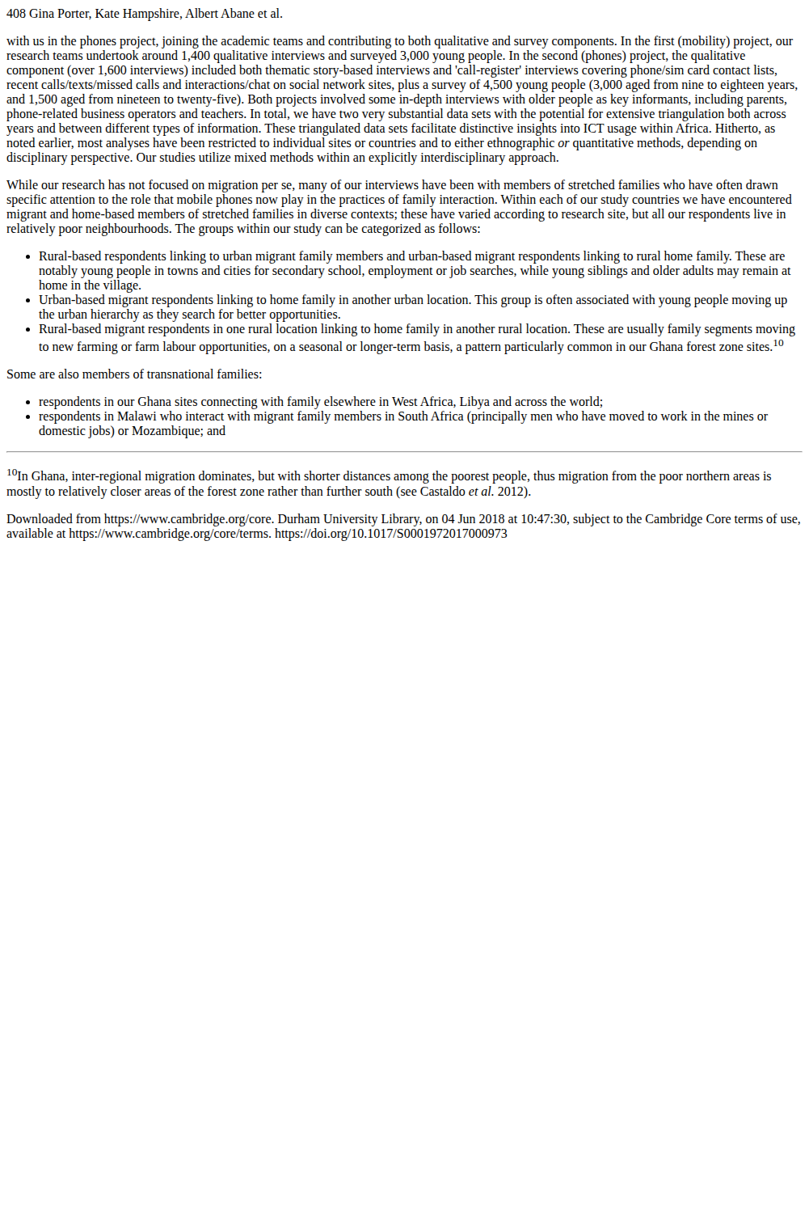408 Gina Porter, Kate Hampshire, Albert Abane et al.
with us in the phones project, joining the academic teams and contributing to both qualitative and survey components. In the first (mobility) project, our research teams undertook around 1,400 qualitative interviews and surveyed 3,000 young people. In the second (phones) project, the qualitative component (over 1,600 interviews) included both thematic story-based interviews and 'call-register' interviews covering phone/sim card contact lists, recent calls/texts/missed calls and interactions/chat on social network sites, plus a survey of 4,500 young people (3,000 aged from nine to eighteen years, and 1,500 aged from nineteen to twenty-five). Both projects involved some in-depth interviews with older people as key informants, including parents, phone-related business operators and teachers. In total, we have two very substantial data sets with the potential for extensive triangulation both across years and between different types of information. These triangulated data sets facilitate distinctive insights into ICT usage within Africa. Hitherto, as noted earlier, most analyses have been restricted to individual sites or countries and to either ethnographic or quantitative methods, depending on disciplinary perspective. Our studies utilize mixed methods within an explicitly interdisciplinary approach.
While our research has not focused on migration per se, many of our interviews have been with members of stretched families who have often drawn specific attention to the role that mobile phones now play in the practices of family interaction. Within each of our study countries we have encountered migrant and home-based members of stretched families in diverse contexts; these have varied according to research site, but all our respondents live in relatively poor neighbourhoods. The groups within our study can be categorized as follows:
Rural-based respondents linking to urban migrant family members and urban-based migrant respondents linking to rural home family. These are notably young people in towns and cities for secondary school, employment or job searches, while young siblings and older adults may remain at home in the village.
Urban-based migrant respondents linking to home family in another urban location. This group is often associated with young people moving up the urban hierarchy as they search for better opportunities.
Rural-based migrant respondents in one rural location linking to home family in another rural location. These are usually family segments moving to new farming or farm labour opportunities, on a seasonal or longer-term basis, a pattern particularly common in our Ghana forest zone sites.10
Some are also members of transnational families:
respondents in our Ghana sites connecting with family elsewhere in West Africa, Libya and across the world;
respondents in Malawi who interact with migrant family members in South Africa (principally men who have moved to work in the mines or domestic jobs) or Mozambique; and
10In Ghana, inter-regional migration dominates, but with shorter distances among the poorest people, thus migration from the poor northern areas is mostly to relatively closer areas of the forest zone rather than further south (see Castaldo et al. 2012).
Downloaded from https://www.cambridge.org/core. Durham University Library, on 04 Jun 2018 at 10:47:30, subject to the Cambridge Core terms of use, available at https://www.cambridge.org/core/terms. https://doi.org/10.1017/S0001972017000973